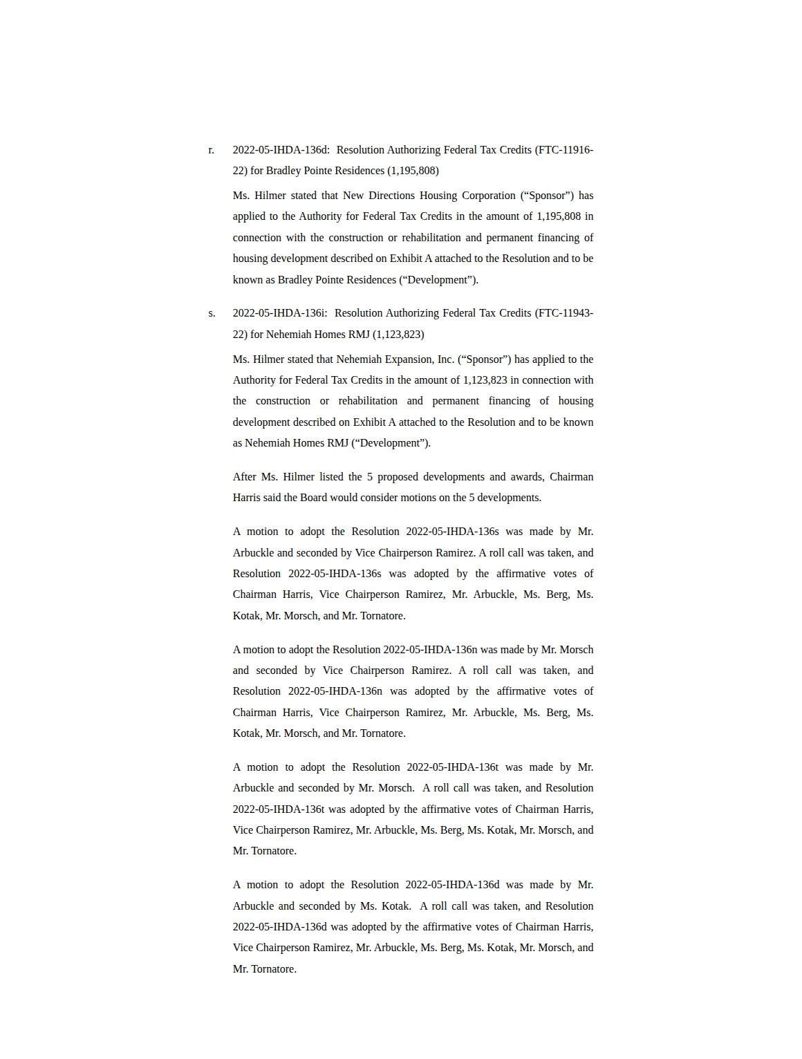r.
2022-05-IHDA-136d: Resolution Authorizing Federal Tax Credits (FTC-11916-22) for Bradley Pointe Residences (1,195,808)
Ms. Hilmer stated that New Directions Housing Corporation (“Sponsor”) has applied to the Authority for Federal Tax Credits in the amount of 1,195,808 in connection with the construction or rehabilitation and permanent financing of housing development described on Exhibit A attached to the Resolution and to be known as Bradley Pointe Residences (“Development”).
s.
2022-05-IHDA-136i: Resolution Authorizing Federal Tax Credits (FTC-11943-22) for Nehemiah Homes RMJ (1,123,823)
Ms. Hilmer stated that Nehemiah Expansion, Inc. (“Sponsor”) has applied to the Authority for Federal Tax Credits in the amount of 1,123,823 in connection with the construction or rehabilitation and permanent financing of housing development described on Exhibit A attached to the Resolution and to be known as Nehemiah Homes RMJ (“Development”).
After Ms. Hilmer listed the 5 proposed developments and awards, Chairman Harris said the Board would consider motions on the 5 developments.
A motion to adopt the Resolution 2022-05-IHDA-136s was made by Mr. Arbuckle and seconded by Vice Chairperson Ramirez. A roll call was taken, and Resolution 2022-05-IHDA-136s was adopted by the affirmative votes of Chairman Harris, Vice Chairperson Ramirez, Mr. Arbuckle, Ms. Berg, Ms. Kotak, Mr. Morsch, and Mr. Tornatore.
A motion to adopt the Resolution 2022-05-IHDA-136n was made by Mr. Morsch and seconded by Vice Chairperson Ramirez. A roll call was taken, and Resolution 2022-05-IHDA-136n was adopted by the affirmative votes of Chairman Harris, Vice Chairperson Ramirez, Mr. Arbuckle, Ms. Berg, Ms. Kotak, Mr. Morsch, and Mr. Tornatore.
A motion to adopt the Resolution 2022-05-IHDA-136t was made by Mr. Arbuckle and seconded by Mr. Morsch. A roll call was taken, and Resolution 2022-05-IHDA-136t was adopted by the affirmative votes of Chairman Harris, Vice Chairperson Ramirez, Mr. Arbuckle, Ms. Berg, Ms. Kotak, Mr. Morsch, and Mr. Tornatore.
A motion to adopt the Resolution 2022-05-IHDA-136d was made by Mr. Arbuckle and seconded by Ms. Kotak. A roll call was taken, and Resolution 2022-05-IHDA-136d was adopted by the affirmative votes of Chairman Harris, Vice Chairperson Ramirez, Mr. Arbuckle, Ms. Berg, Ms. Kotak, Mr. Morsch, and Mr. Tornatore.